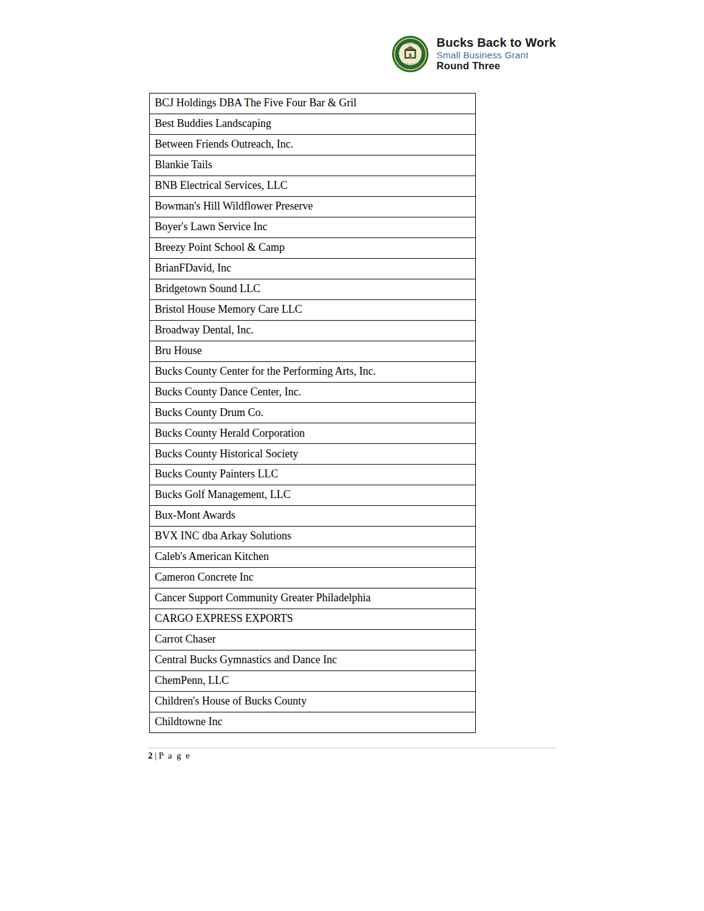BUCKS COUNTY PENNSYLVANIA
Bucks Back to Work
Small Business Grant
Round Three
| BCJ Holdings DBA The Five Four Bar & Gril |
| Best Buddies Landscaping |
| Between Friends Outreach, Inc. |
| Blankie Tails |
| BNB Electrical Services, LLC |
| Bowman's Hill Wildflower Preserve |
| Boyer's Lawn Service Inc |
| Breezy Point School & Camp |
| BrianFDavid, Inc |
| Bridgetown Sound LLC |
| Bristol House Memory Care LLC |
| Broadway Dental, Inc. |
| Bru House |
| Bucks County Center for the Performing Arts, Inc. |
| Bucks County Dance Center, Inc. |
| Bucks County Drum Co. |
| Bucks County Herald Corporation |
| Bucks County Historical Society |
| Bucks County Painters LLC |
| Bucks Golf Management, LLC |
| Bux-Mont Awards |
| BVX INC dba Arkay Solutions |
| Caleb's American Kitchen |
| Cameron Concrete Inc |
| Cancer Support Community Greater Philadelphia |
| CARGO EXPRESS EXPORTS |
| Carrot Chaser |
| Central Bucks Gymnastics and Dance Inc |
| ChemPenn, LLC |
| Children's House of Bucks County |
| Childtowne Inc |
2 | P a g e